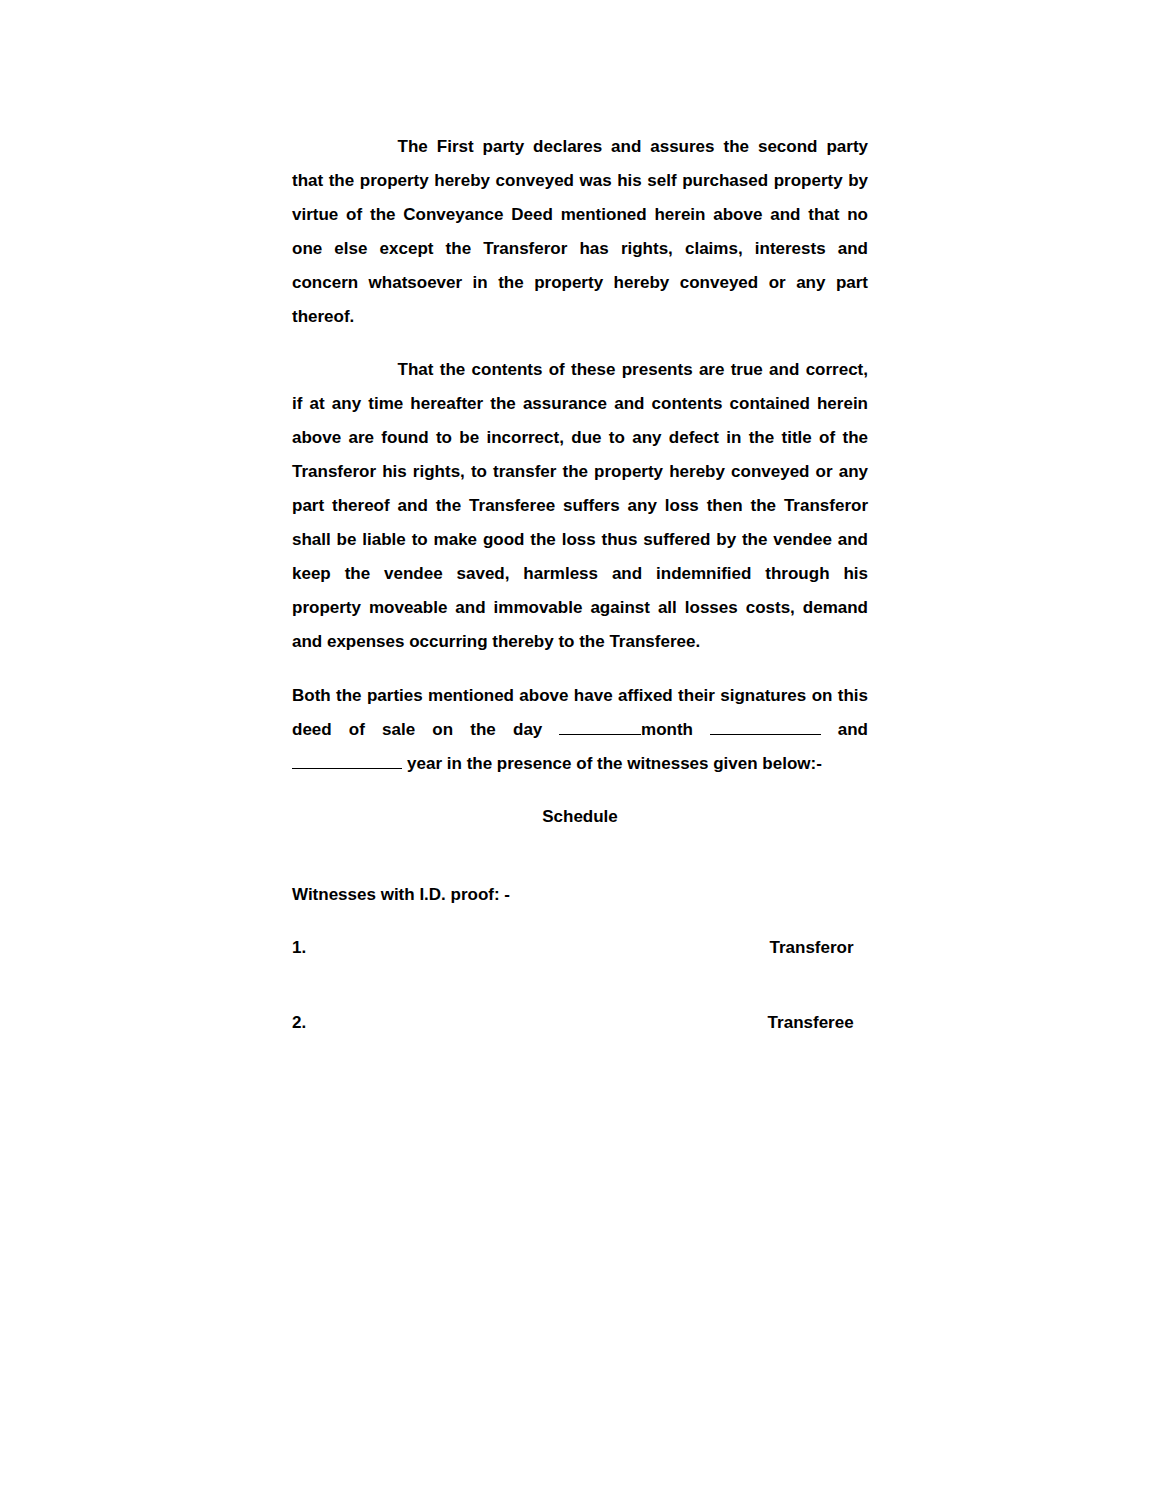The First party declares and assures the second party that the property hereby conveyed was his self purchased property by virtue of the Conveyance Deed mentioned herein above and that no one else except the Transferor has rights, claims, interests and concern whatsoever in the property hereby conveyed or any part thereof.
That the contents of these presents are true and correct, if at any time hereafter the assurance and contents contained herein above are found to be incorrect, due to any defect in the title of the Transferor his rights, to transfer the property hereby conveyed or any part thereof and the Transferee suffers any loss then the Transferor shall be liable to make good the loss thus suffered by the vendee and keep the vendee saved, harmless and indemnified through his property moveable and immovable against all losses costs, demand and expenses occurring thereby to the Transferee.
Both the parties mentioned above have affixed their signatures on this deed of sale on the day month and year in the presence of the witnesses given below:-
Schedule
Witnesses with I.D. proof: -
1. Transferor
2. Transferee